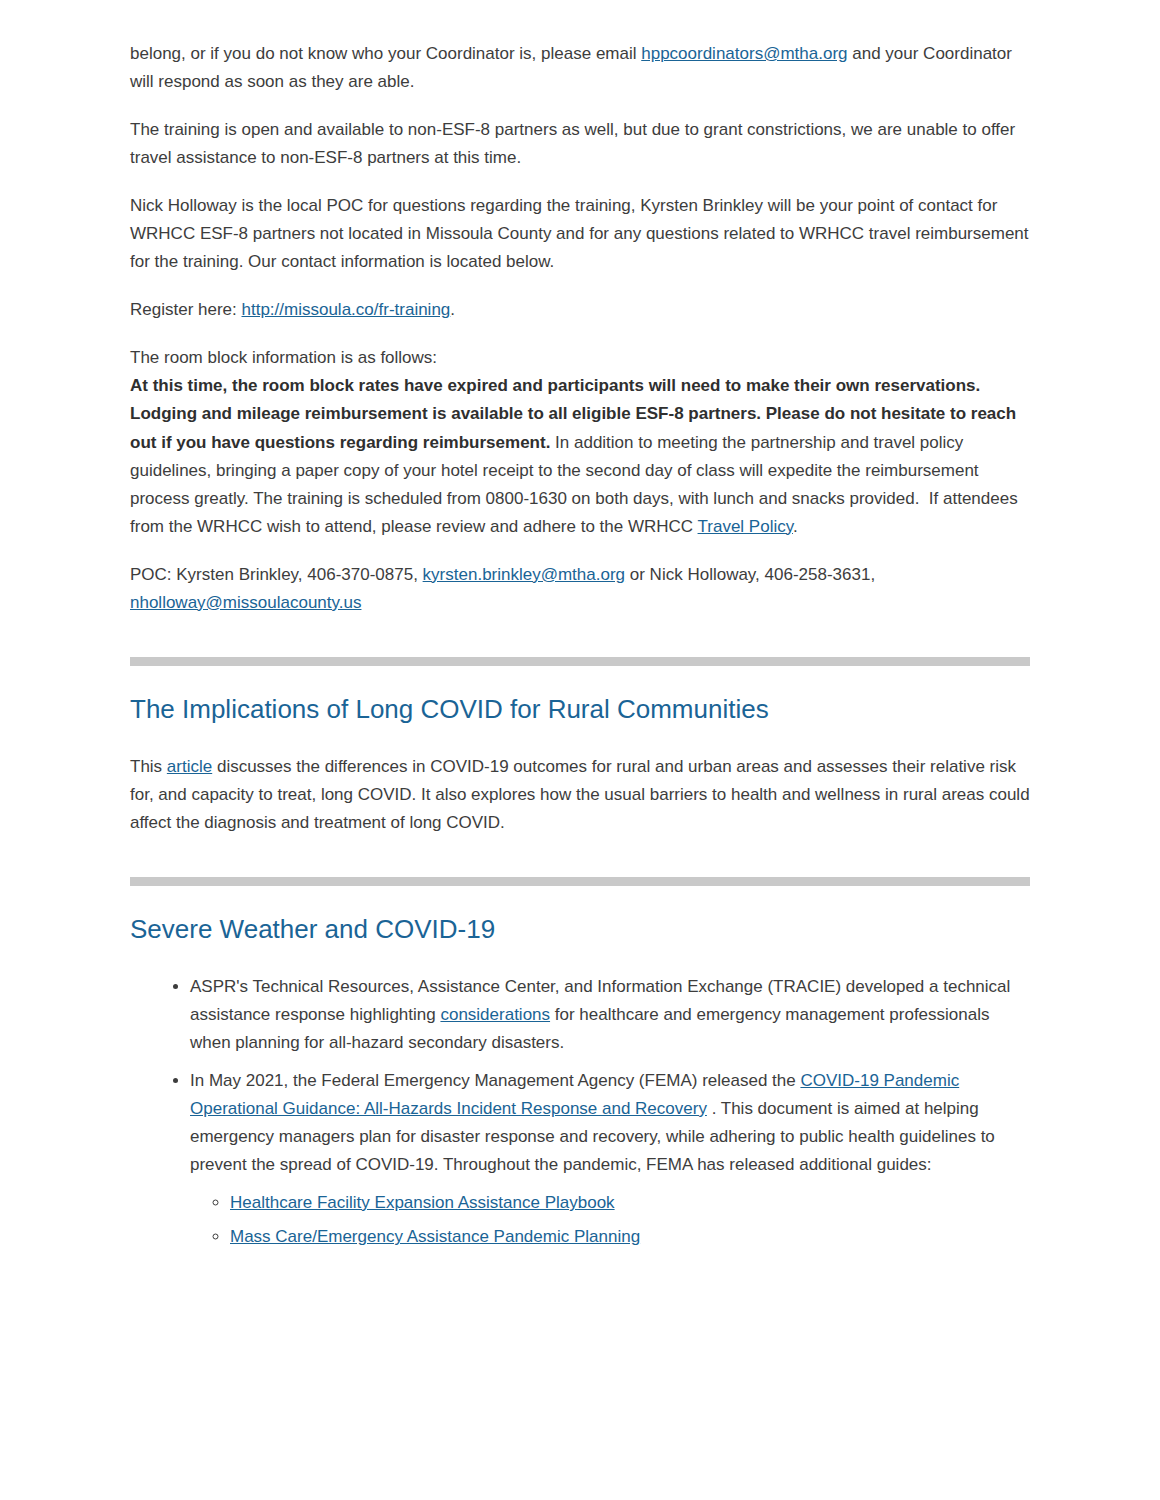belong, or if you do not know who your Coordinator is, please email hppcoordinators@mtha.org and your Coordinator will respond as soon as they are able.
The training is open and available to non-ESF-8 partners as well, but due to grant constrictions, we are unable to offer travel assistance to non-ESF-8 partners at this time.
Nick Holloway is the local POC for questions regarding the training, Kyrsten Brinkley will be your point of contact for WRHCC ESF-8 partners not located in Missoula County and for any questions related to WRHCC travel reimbursement for the training. Our contact information is located below.
Register here: http://missoula.co/fr-training.
The room block information is as follows:
At this time, the room block rates have expired and participants will need to make their own reservations. Lodging and mileage reimbursement is available to all eligible ESF-8 partners. Please do not hesitate to reach out if you have questions regarding reimbursement. In addition to meeting the partnership and travel policy guidelines, bringing a paper copy of your hotel receipt to the second day of class will expedite the reimbursement process greatly. The training is scheduled from 0800-1630 on both days, with lunch and snacks provided. If attendees from the WRHCC wish to attend, please review and adhere to the WRHCC Travel Policy.
POC: Kyrsten Brinkley, 406-370-0875, kyrsten.brinkley@mtha.org or Nick Holloway, 406-258-3631, nholloway@missoulacounty.us
The Implications of Long COVID for Rural Communities
This article discusses the differences in COVID-19 outcomes for rural and urban areas and assesses their relative risk for, and capacity to treat, long COVID. It also explores how the usual barriers to health and wellness in rural areas could affect the diagnosis and treatment of long COVID.
Severe Weather and COVID-19
ASPR's Technical Resources, Assistance Center, and Information Exchange (TRACIE) developed a technical assistance response highlighting considerations for healthcare and emergency management professionals when planning for all-hazard secondary disasters.
In May 2021, the Federal Emergency Management Agency (FEMA) released the COVID-19 Pandemic Operational Guidance: All-Hazards Incident Response and Recovery . This document is aimed at helping emergency managers plan for disaster response and recovery, while adhering to public health guidelines to prevent the spread of COVID-19. Throughout the pandemic, FEMA has released additional guides:
Healthcare Facility Expansion Assistance Playbook
Mass Care/Emergency Assistance Pandemic Planning